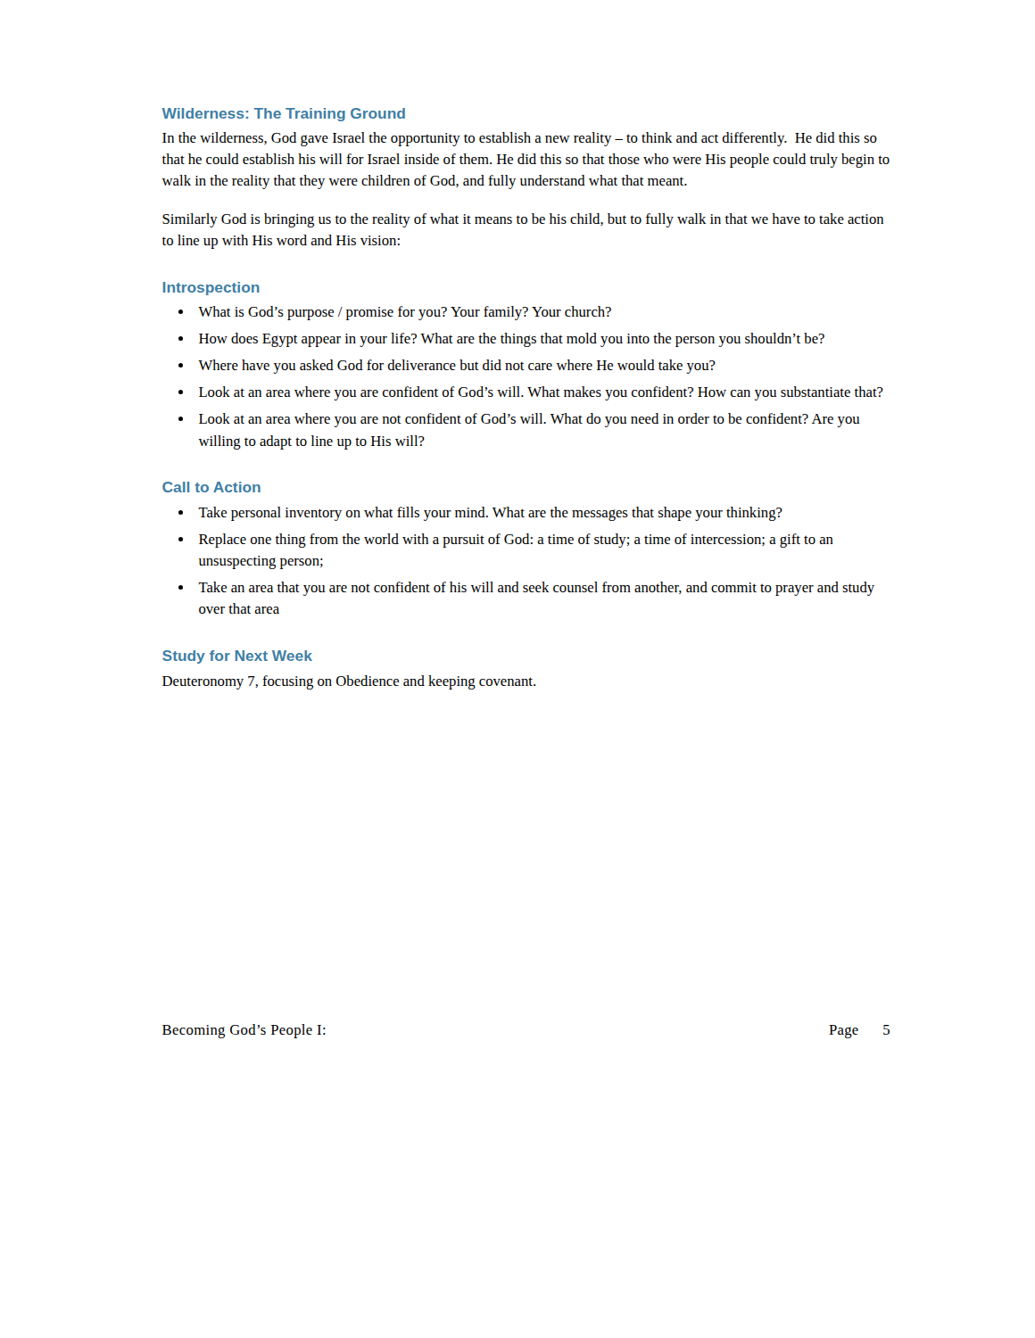Wilderness: The Training Ground
In the wilderness, God gave Israel the opportunity to establish a new reality – to think and act differently. He did this so that he could establish his will for Israel inside of them. He did this so that those who were His people could truly begin to walk in the reality that they were children of God, and fully understand what that meant.
Similarly God is bringing us to the reality of what it means to be his child, but to fully walk in that we have to take action to line up with His word and His vision:
Introspection
What is God’s purpose / promise for you? Your family? Your church?
How does Egypt appear in your life? What are the things that mold you into the person you shouldn’t be?
Where have you asked God for deliverance but did not care where He would take you?
Look at an area where you are confident of God’s will. What makes you confident? How can you substantiate that?
Look at an area where you are not confident of God’s will. What do you need in order to be confident? Are you willing to adapt to line up to His will?
Call to Action
Take personal inventory on what fills your mind. What are the messages that shape your thinking?
Replace one thing from the world with a pursuit of God: a time of study; a time of intercession; a gift to an unsuspecting person;
Take an area that you are not confident of his will and seek counsel from another, and commit to prayer and study over that area
Study for Next Week
Deuteronomy 7, focusing on Obedience and keeping covenant.
Becoming God’s People I: Page 5